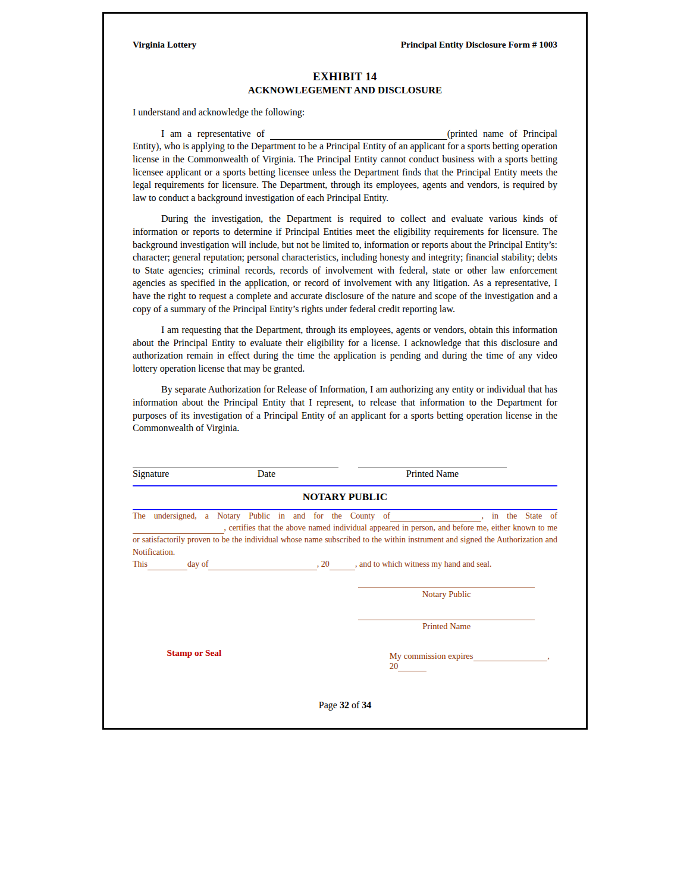Virginia Lottery
Principal Entity Disclosure Form # 1003
EXHIBIT 14
ACKNOWLEGEMENT AND DISCLOSURE
I understand and acknowledge the following:
I am a representative of (printed name of Principal Entity), who is applying to the Department to be a Principal Entity of an applicant for a sports betting operation license in the Commonwealth of Virginia. The Principal Entity cannot conduct business with a sports betting licensee applicant or a sports betting licensee unless the Department finds that the Principal Entity meets the legal requirements for licensure. The Department, through its employees, agents and vendors, is required by law to conduct a background investigation of each Principal Entity.
During the investigation, the Department is required to collect and evaluate various kinds of information or reports to determine if Principal Entities meet the eligibility requirements for licensure. The background investigation will include, but not be limited to, information or reports about the Principal Entity’s: character; general reputation; personal characteristics, including honesty and integrity; financial stability; debts to State agencies; criminal records, records of involvement with federal, state or other law enforcement agencies as specified in the application, or record of involvement with any litigation. As a representative, I have the right to request a complete and accurate disclosure of the nature and scope of the investigation and a copy of a summary of the Principal Entity’s rights under federal credit reporting law.
I am requesting that the Department, through its employees, agents or vendors, obtain this information about the Principal Entity to evaluate their eligibility for a license. I acknowledge that this disclosure and authorization remain in effect during the time the application is pending and during the time of any video lottery operation license that may be granted.
By separate Authorization for Release of Information, I am authorizing any entity or individual that has information about the Principal Entity that I represent, to release that information to the Department for purposes of its investigation of a Principal Entity of an applicant for a sports betting operation license in the Commonwealth of Virginia.
Signature Date
Printed Name
NOTARY PUBLIC
The undersigned, a Notary Public in and for the County of , in the State of , certifies that the above named individual appeared in person, and before me, either known to me or satisfactorily proven to be the individual whose name subscribed to the within instrument and signed the Authorization and Notification.
This day of , 20 , and to which witness my hand and seal.
Stamp or Seal
Notary Public
Printed Name
My commission expires , 20
Page 32 of 34